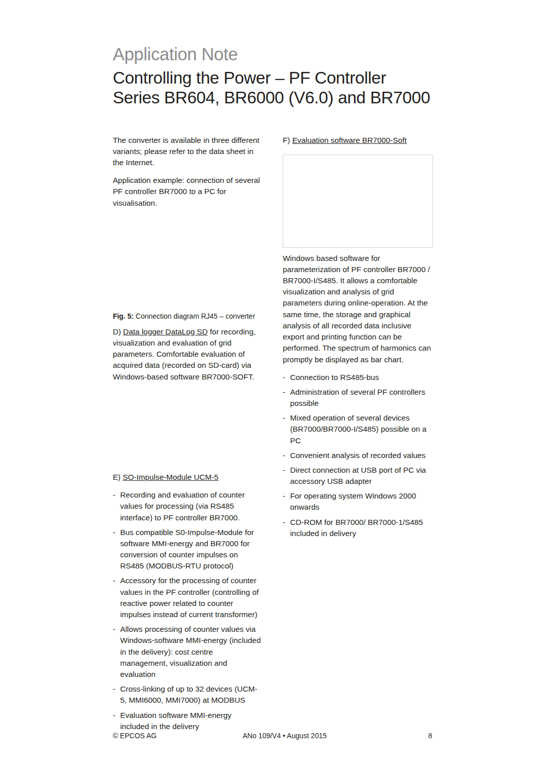Application Note
Controlling the Power – PF Controller
Series BR604, BR6000 (V6.0) and BR7000
The converter is available in three different variants; please refer to the data sheet in the Internet.
Application example: connection of several PF controller BR7000 to a PC for visualisation.
Fig. 5: Connection diagram RJ45 – converter
D) Data logger DataLog SD for recording, visualization and evaluation of grid parameters. Comfortable evaluation of acquired data (recorded on SD-card) via Windows-based software BR7000-SOFT.
E) SO-Impulse-Module UCM-5
Recording and evaluation of counter values for processing (via RS485 interface) to PF controller BR7000.
Bus compatible S0-Impulse-Module for software MMI-energy and BR7000 for conversion of counter impulses on RS485 (MODBUS-RTU protocol)
Accessory for the processing of counter values in the PF controller (controlling of reactive power related to counter impulses instead of current transformer)
Allows processing of counter values via Windows-software MMI-energy (included in the delivery): cost centre management, visualization and evaluation
Cross-linking of up to 32 devices (UCM-5, MMI6000, MMI7000) at MODBUS
Evaluation software MMI-energy included in the delivery
F) Evaluation software BR7000-Soft
Windows based software for parameterization of PF controller BR7000 / BR7000-I/S485. It allows a comfortable visualization and analysis of grid parameters during online-operation. At the same time, the storage and graphical analysis of all recorded data inclusive export and printing function can be performed. The spectrum of harmonics can promptly be displayed as bar chart.
Connection to RS485-bus
Administration of several PF controllers possible
Mixed operation of several devices (BR7000/BR7000-I/S485) possible on a PC
Convenient analysis of recorded values
Direct connection at USB port of PC via accessory USB adapter
For operating system Windows 2000 onwards
CD-ROM for BR7000/ BR7000-1/S485 included in delivery
© EPCOS AG
ANo 109/V4 • August 2015
8